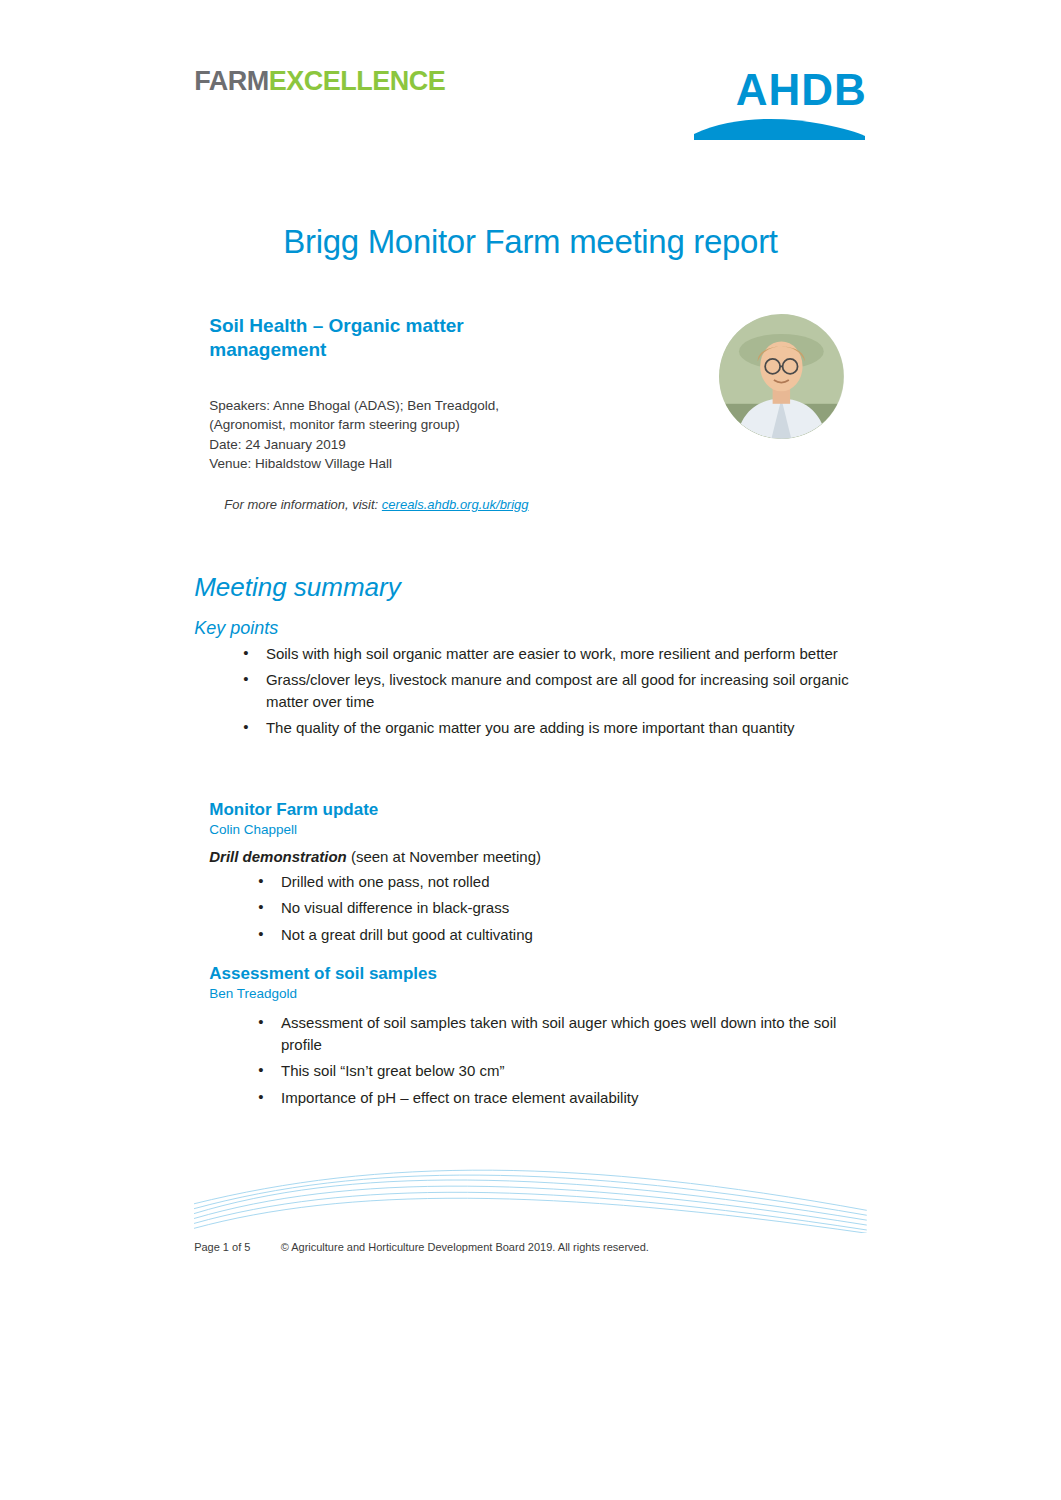FARM EXCELLENCE
AHDB
Brigg Monitor Farm meeting report
Soil Health – Organic matter
management
Speakers: Anne Bhogal (ADAS); Ben Treadgold,
(Agronomist, monitor farm steering group)
Date: 24 January 2019
Venue: Hibaldstow Village Hall
For more information, visit: cereals.ahdb.org.uk/brigg
Meeting summary
Key points
Soils with high soil organic matter are easier to work, more resilient and perform better
Grass/clover leys, livestock manure and compost are all good for increasing soil organic matter over time
The quality of the organic matter you are adding is more important than quantity
Monitor Farm update
Colin Chappell
Drill demonstration (seen at November meeting)
Drilled with one pass, not rolled
No visual difference in black-grass
Not a great drill but good at cultivating
Assessment of soil samples
Ben Treadgold
Assessment of soil samples taken with soil auger which goes well down into the soil profile
This soil “Isn’t great below 30 cm”
Importance of pH – effect on trace element availability
Page 1 of 5 © Agriculture and Horticulture Development Board 2019. All rights reserved.